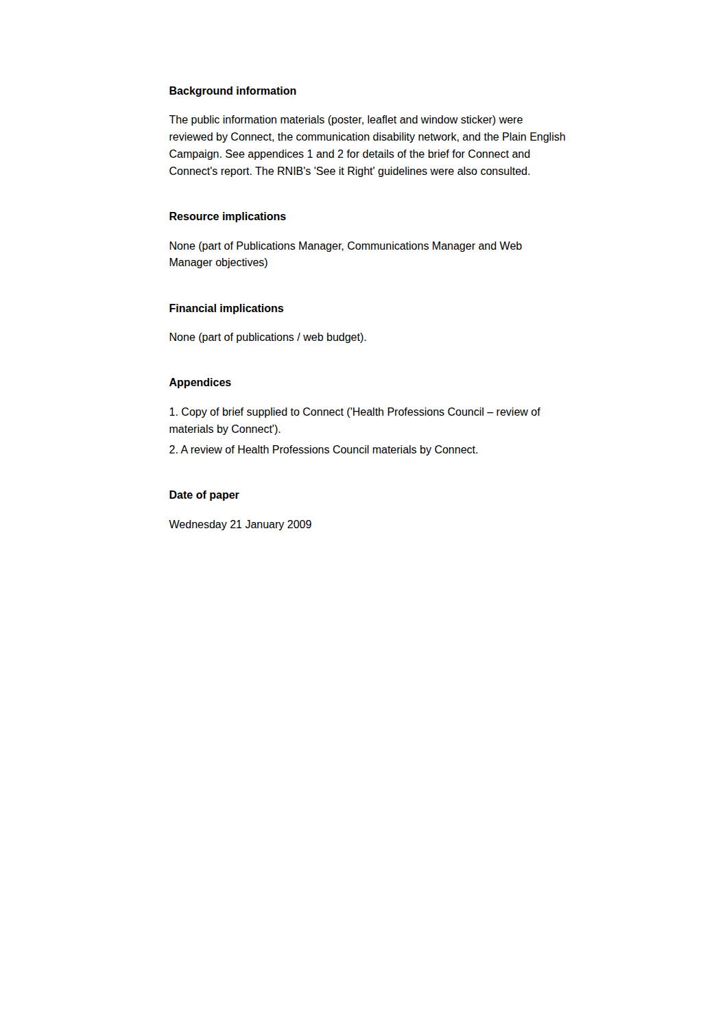Background information
The public information materials (poster, leaflet and window sticker) were reviewed by Connect, the communication disability network, and the Plain English Campaign. See appendices 1 and 2 for details of the brief for Connect and Connect's report. The RNIB's 'See it Right' guidelines were also consulted.
Resource implications
None (part of Publications Manager, Communications Manager and Web Manager objectives)
Financial implications
None (part of publications / web budget).
Appendices
1. Copy of brief supplied to Connect ('Health Professions Council – review of materials by Connect').
2. A review of Health Professions Council materials by Connect.
Date of paper
Wednesday 21 January 2009